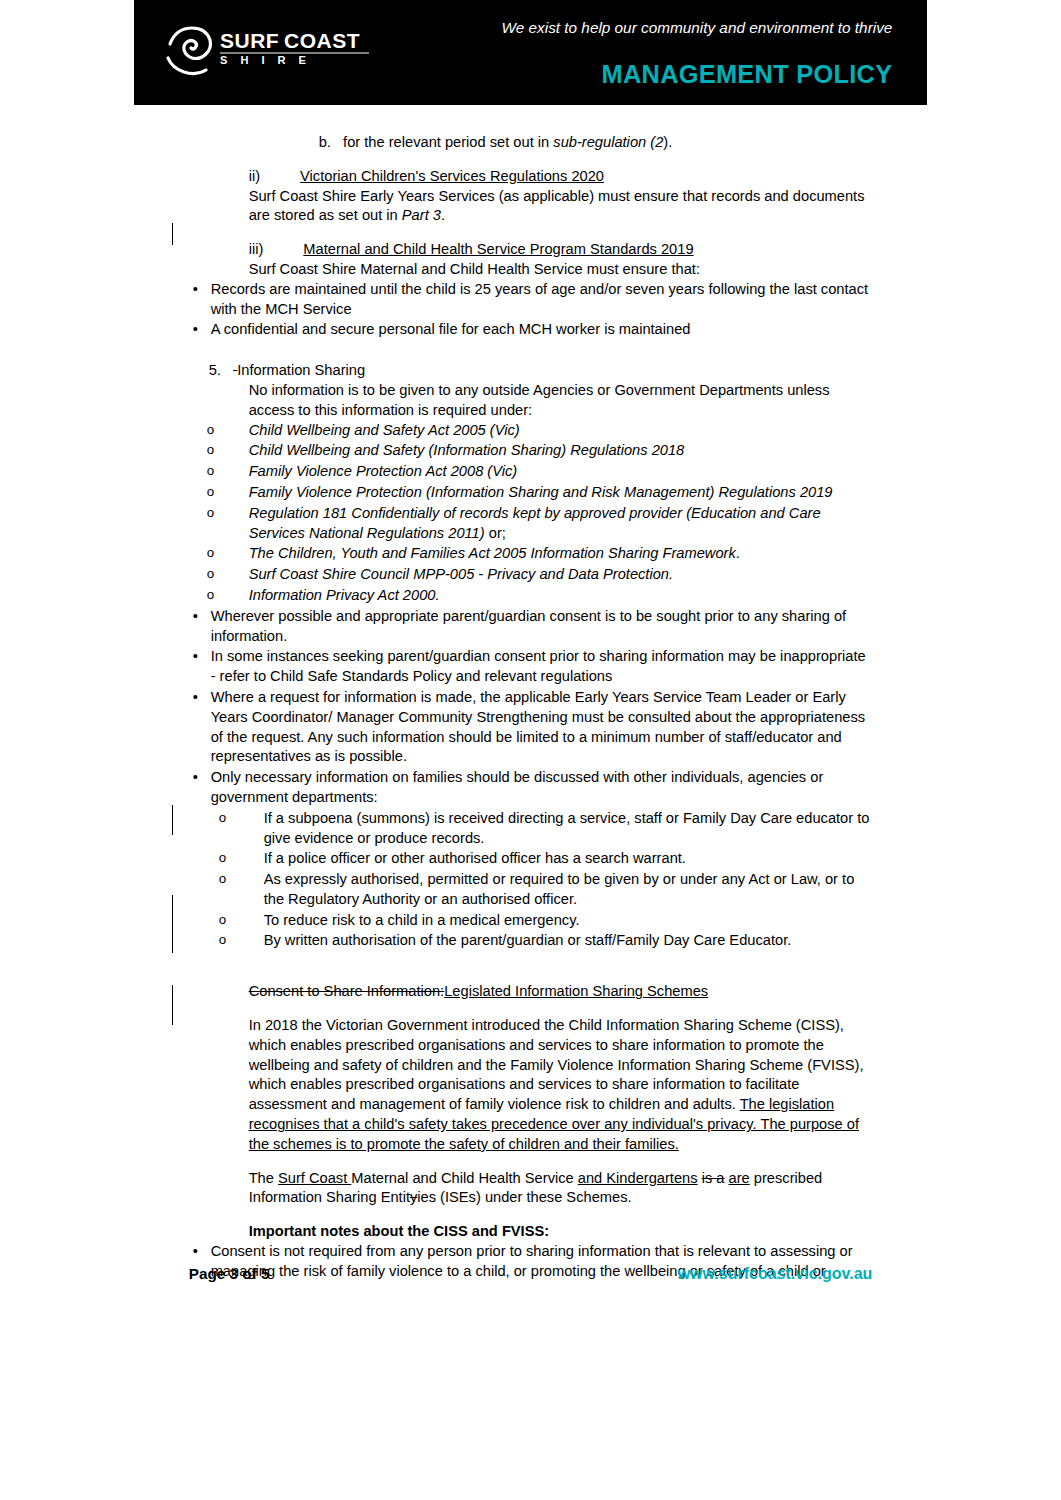SURF COAST S H I R E
We exist to help our community and environment to thrive
MANAGEMENT POLICY
b. for the relevant period set out in sub-regulation (2).
ii) Victorian Children's Services Regulations 2020
Surf Coast Shire Early Years Services (as applicable) must ensure that records and documents are stored as set out in Part 3.
iii) Maternal and Child Health Service Program Standards 2019
Surf Coast Shire Maternal and Child Health Service must ensure that:
Records are maintained until the child is 25 years of age and/or seven years following the last contact with the MCH Service
A confidential and secure personal file for each MCH worker is maintained
5. Information Sharing
No information is to be given to any outside Agencies or Government Departments unless access to this information is required under:
Child Wellbeing and Safety Act 2005 (Vic)
Child Wellbeing and Safety (Information Sharing) Regulations 2018
Family Violence Protection Act 2008 (Vic)
Family Violence Protection (Information Sharing and Risk Management) Regulations 2019
Regulation 181 Confidentially of records kept by approved provider (Education and Care Services National Regulations 2011) or;
The Children, Youth and Families Act 2005 Information Sharing Framework.
Surf Coast Shire Council MPP-005 - Privacy and Data Protection.
Information Privacy Act 2000.
Wherever possible and appropriate parent/guardian consent is to be sought prior to any sharing of information.
In some instances seeking parent/guardian consent prior to sharing information may be inappropriate - refer to Child Safe Standards Policy and relevant regulations
Where a request for information is made, the applicable Early Years Service Team Leader or Early Years Coordinator/ Manager Community Strengthening must be consulted about the appropriateness of the request. Any such information should be limited to a minimum number of staff/educator and representatives as is possible.
Only necessary information on families should be discussed with other individuals, agencies or government departments:
If a subpoena (summons) is received directing a service, staff or Family Day Care educator to give evidence or produce records.
If a police officer or other authorised officer has a search warrant.
As expressly authorised, permitted or required to be given by or under any Act or Law, or to the Regulatory Authority or an authorised officer.
To reduce risk to a child in a medical emergency.
By written authorisation of the parent/guardian or staff/Family Day Care Educator.
Consent to Share Information: Legislated Information Sharing Schemes
In 2018 the Victorian Government introduced the Child Information Sharing Scheme (CISS), which enables prescribed organisations and services to share information to promote the wellbeing and safety of children and the Family Violence Information Sharing Scheme (FVISS), which enables prescribed organisations and services to share information to facilitate assessment and management of family violence risk to children and adults. The legislation recognises that a child's safety takes precedence over any individual's privacy. The purpose of the schemes is to promote the safety of children and their families.
The Surf Coast Maternal and Child Health Service and Kindergartens is a are prescribed Information Sharing Entityies (ISEs) under these Schemes.
Important notes about the CISS and FVISS:
Consent is not required from any person prior to sharing information that is relevant to assessing or managing the risk of family violence to a child, or promoting the wellbeing or safety of a child or
Page 3 of 5
www.surfcoast.vic.gov.au